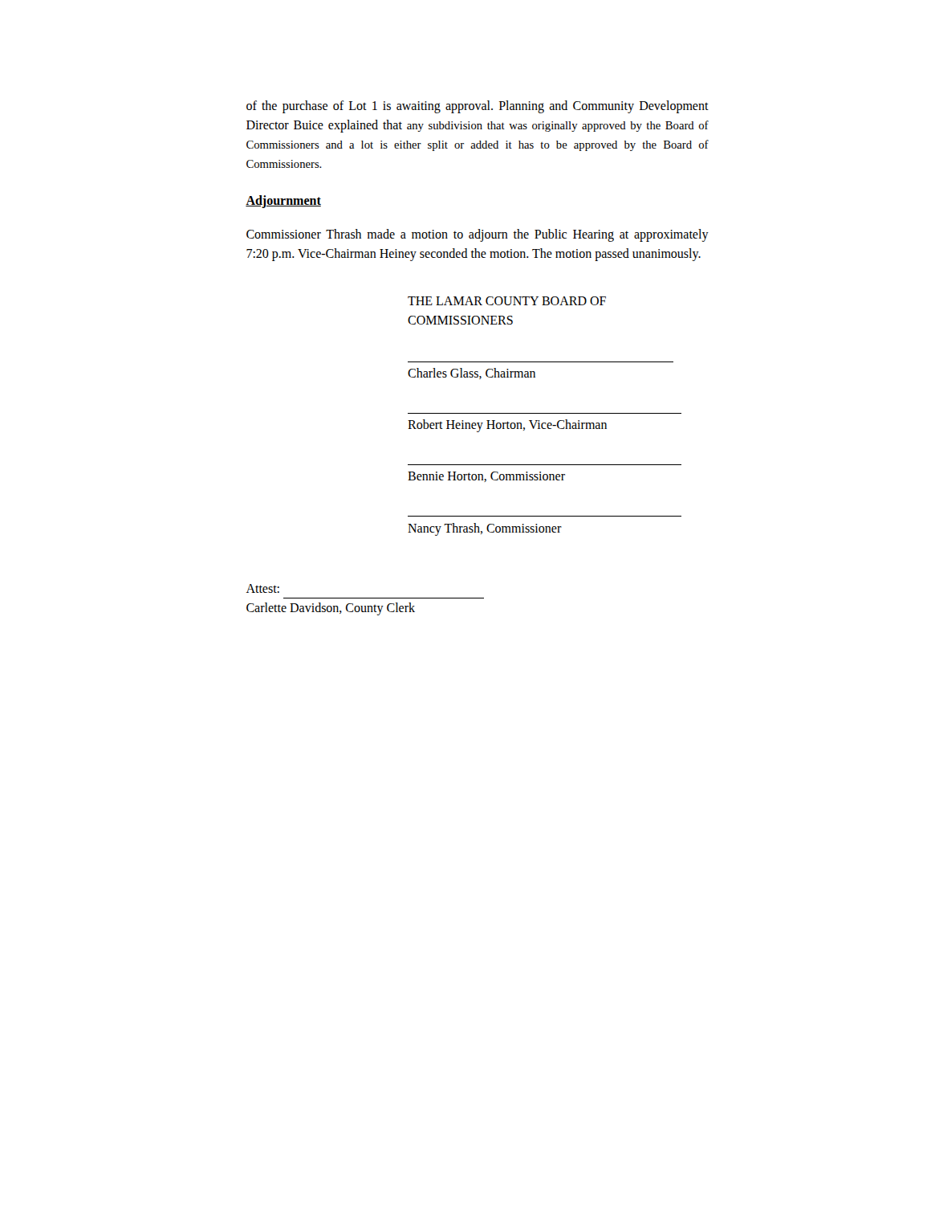of the purchase of Lot 1 is awaiting approval. Planning and Community Development Director Buice explained that any subdivision that was originally approved by the Board of Commissioners and a lot is either split or added it has to be approved by the Board of Commissioners.
Adjournment
Commissioner Thrash made a motion to adjourn the Public Hearing at approximately 7:20 p.m. Vice-Chairman Heiney seconded the motion. The motion passed unanimously.
THE LAMAR COUNTY BOARD OF COMMISSIONERS
Charles Glass, Chairman
Robert Heiney Horton, Vice-Chairman
Bennie Horton, Commissioner
Nancy Thrash, Commissioner
Attest:
Carlette Davidson, County Clerk